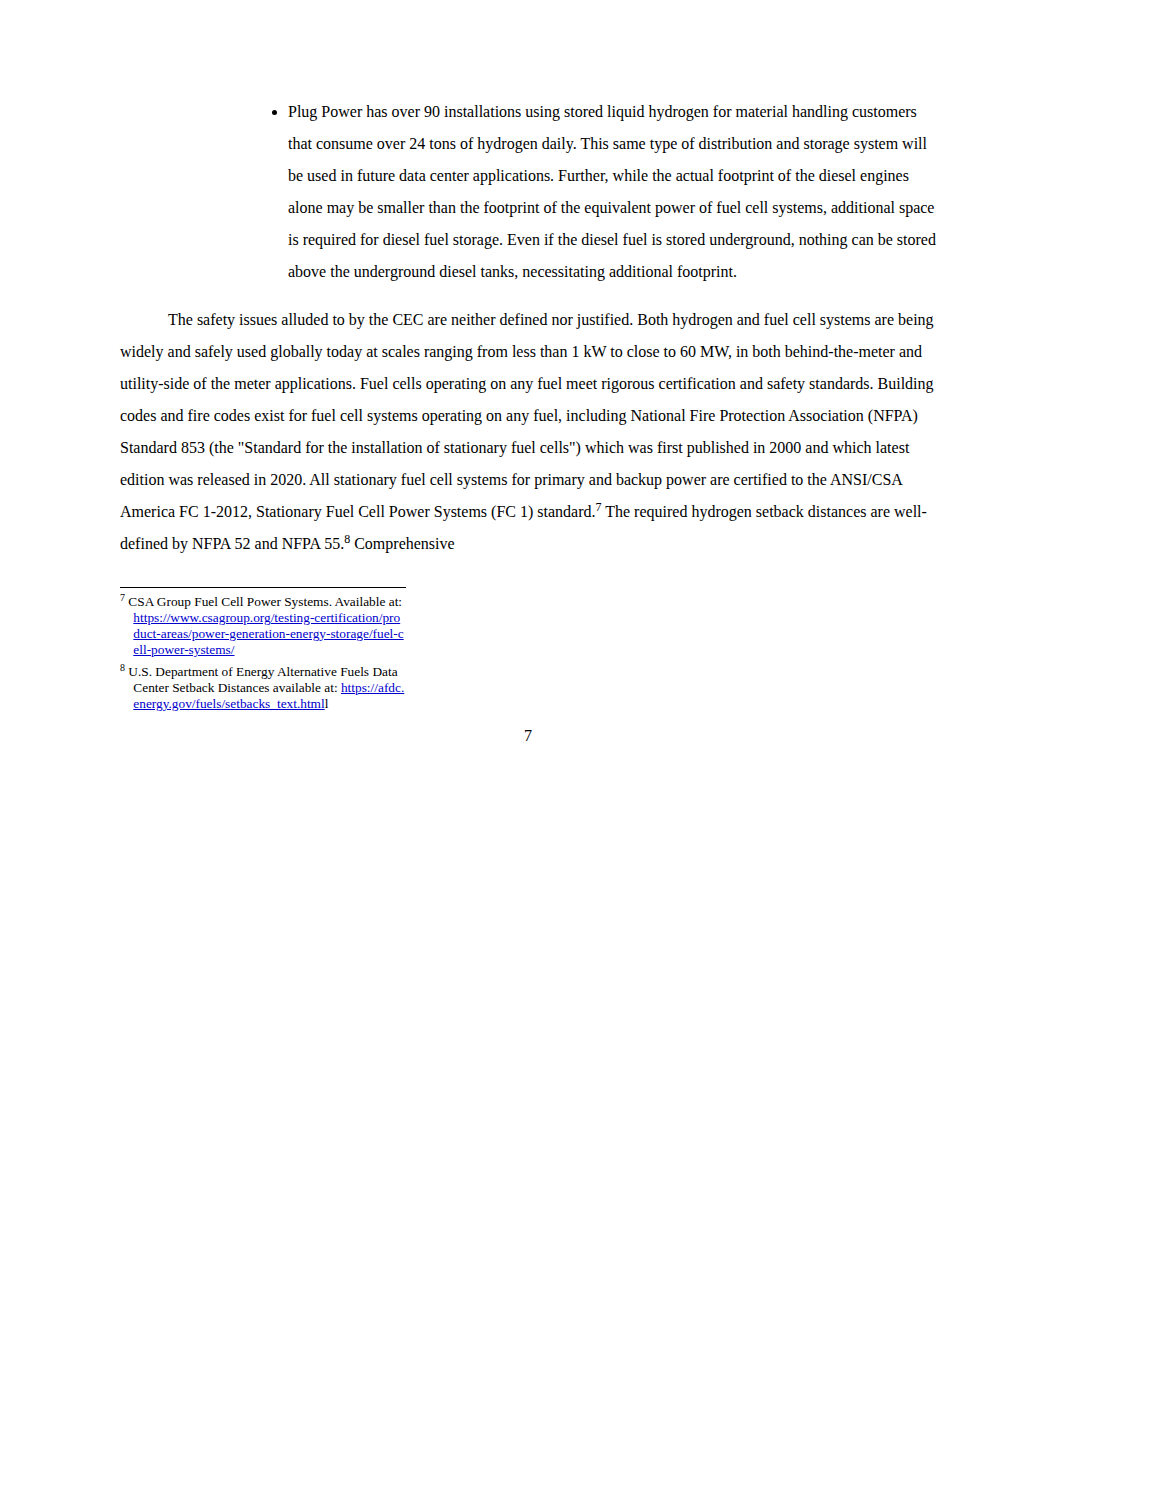Plug Power has over 90 installations using stored liquid hydrogen for material handling customers that consume over 24 tons of hydrogen daily. This same type of distribution and storage system will be used in future data center applications. Further, while the actual footprint of the diesel engines alone may be smaller than the footprint of the equivalent power of fuel cell systems, additional space is required for diesel fuel storage. Even if the diesel fuel is stored underground, nothing can be stored above the underground diesel tanks, necessitating additional footprint.
The safety issues alluded to by the CEC are neither defined nor justified. Both hydrogen and fuel cell systems are being widely and safely used globally today at scales ranging from less than 1 kW to close to 60 MW, in both behind-the-meter and utility-side of the meter applications. Fuel cells operating on any fuel meet rigorous certification and safety standards. Building codes and fire codes exist for fuel cell systems operating on any fuel, including National Fire Protection Association (NFPA) Standard 853 (the "Standard for the installation of stationary fuel cells") which was first published in 2000 and which latest edition was released in 2020. All stationary fuel cell systems for primary and backup power are certified to the ANSI/CSA America FC 1-2012, Stationary Fuel Cell Power Systems (FC 1) standard.7 The required hydrogen setback distances are well-defined by NFPA 52 and NFPA 55.8 Comprehensive
7 CSA Group Fuel Cell Power Systems. Available at: https://www.csagroup.org/testing-certification/product-areas/power-generation-energy-storage/fuel-cell-power-systems/
8 U.S. Department of Energy Alternative Fuels Data Center Setback Distances available at: https://afdc.energy.gov/fuels/setbacks_text.htmll
7